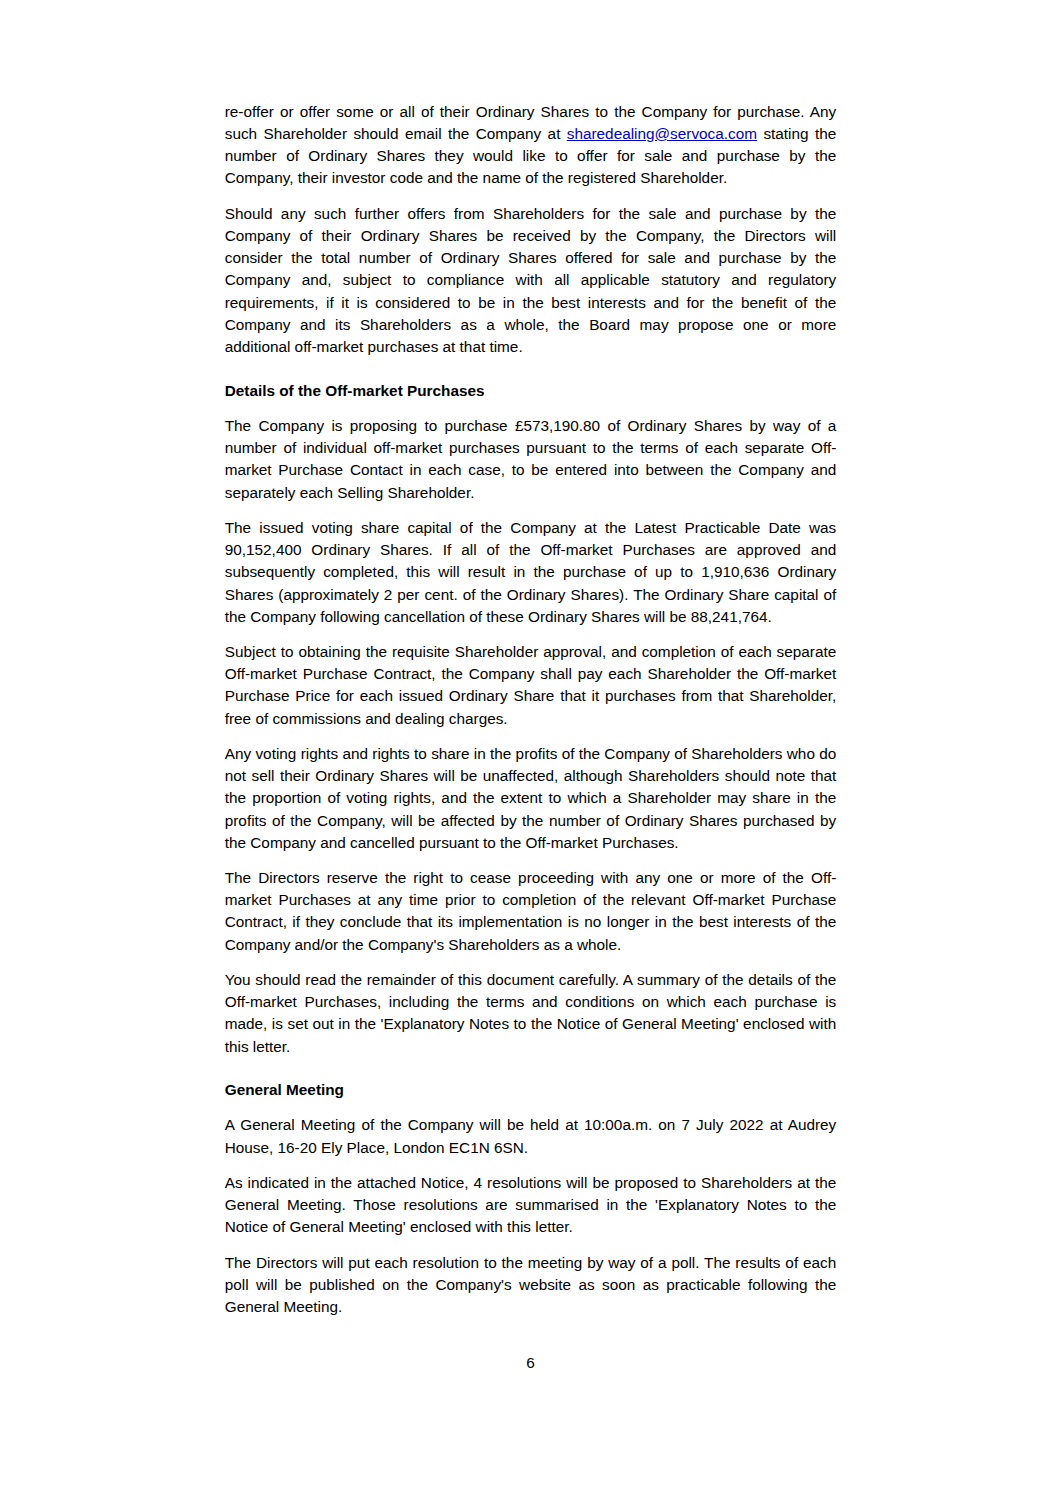re-offer or offer some or all of their Ordinary Shares to the Company for purchase. Any such Shareholder should email the Company at sharedealing@servoca.com stating the number of Ordinary Shares they would like to offer for sale and purchase by the Company, their investor code and the name of the registered Shareholder.
Should any such further offers from Shareholders for the sale and purchase by the Company of their Ordinary Shares be received by the Company, the Directors will consider the total number of Ordinary Shares offered for sale and purchase by the Company and, subject to compliance with all applicable statutory and regulatory requirements, if it is considered to be in the best interests and for the benefit of the Company and its Shareholders as a whole, the Board may propose one or more additional off-market purchases at that time.
Details of the Off-market Purchases
The Company is proposing to purchase £573,190.80 of Ordinary Shares by way of a number of individual off-market purchases pursuant to the terms of each separate Off-market Purchase Contact in each case, to be entered into between the Company and separately each Selling Shareholder.
The issued voting share capital of the Company at the Latest Practicable Date was 90,152,400 Ordinary Shares. If all of the Off-market Purchases are approved and subsequently completed, this will result in the purchase of up to 1,910,636 Ordinary Shares (approximately 2 per cent. of the Ordinary Shares). The Ordinary Share capital of the Company following cancellation of these Ordinary Shares will be 88,241,764.
Subject to obtaining the requisite Shareholder approval, and completion of each separate Off-market Purchase Contract, the Company shall pay each Shareholder the Off-market Purchase Price for each issued Ordinary Share that it purchases from that Shareholder, free of commissions and dealing charges.
Any voting rights and rights to share in the profits of the Company of Shareholders who do not sell their Ordinary Shares will be unaffected, although Shareholders should note that the proportion of voting rights, and the extent to which a Shareholder may share in the profits of the Company, will be affected by the number of Ordinary Shares purchased by the Company and cancelled pursuant to the Off-market Purchases.
The Directors reserve the right to cease proceeding with any one or more of the Off-market Purchases at any time prior to completion of the relevant Off-market Purchase Contract, if they conclude that its implementation is no longer in the best interests of the Company and/or the Company's Shareholders as a whole.
You should read the remainder of this document carefully. A summary of the details of the Off-market Purchases, including the terms and conditions on which each purchase is made, is set out in the 'Explanatory Notes to the Notice of General Meeting' enclosed with this letter.
General Meeting
A General Meeting of the Company will be held at 10:00a.m. on 7 July 2022 at Audrey House, 16-20 Ely Place, London EC1N 6SN.
As indicated in the attached Notice, 4 resolutions will be proposed to Shareholders at the General Meeting. Those resolutions are summarised in the 'Explanatory Notes to the Notice of General Meeting' enclosed with this letter.
The Directors will put each resolution to the meeting by way of a poll. The results of each poll will be published on the Company's website as soon as practicable following the General Meeting.
6